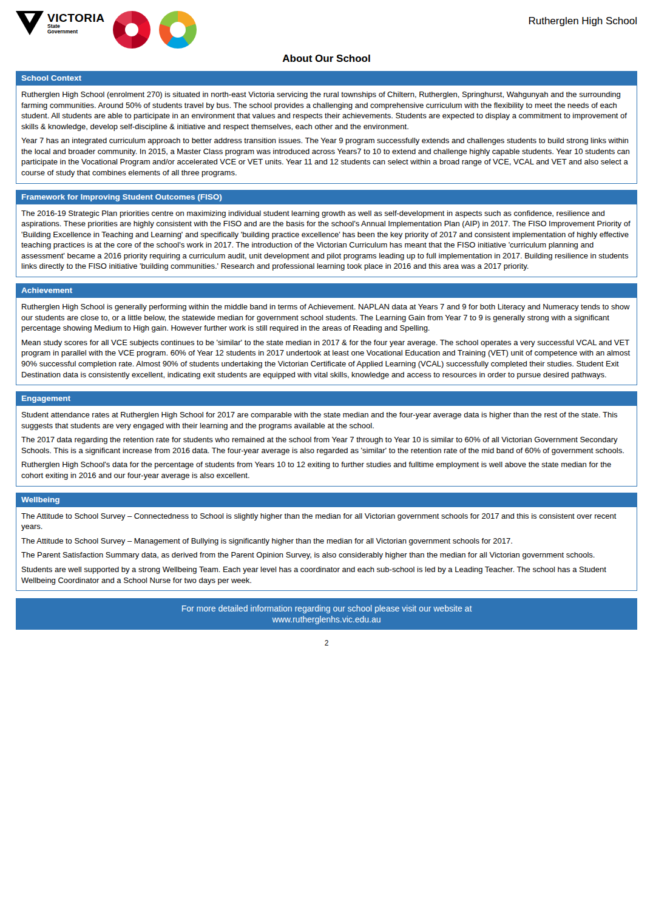VICTORIA State Government
Rutherglen High School
About Our School
School Context
Rutherglen High School (enrolment 270) is situated in north-east Victoria servicing the rural townships of Chiltern, Rutherglen, Springhurst, Wahgunyah and the surrounding farming communities. Around 50% of students travel by bus. The school provides a challenging and comprehensive curriculum with the flexibility to meet the needs of each student. All students are able to participate in an environment that values and respects their achievements. Students are expected to display a commitment to improvement of skills & knowledge, develop self-discipline & initiative and respect themselves, each other and the environment.
Year 7 has an integrated curriculum approach to better address transition issues. The Year 9 program successfully extends and challenges students to build strong links within the local and broader community. In 2015, a Master Class program was introduced across Years7 to 10 to extend and challenge highly capable students. Year 10 students can participate in the Vocational Program and/or accelerated VCE or VET units. Year 11 and 12 students can select within a broad range of VCE, VCAL and VET and also select a course of study that combines elements of all three programs.
Framework for Improving Student Outcomes (FISO)
The 2016-19 Strategic Plan priorities centre on maximizing individual student learning growth as well as self-development in aspects such as confidence, resilience and aspirations. These priorities are highly consistent with the FISO and are the basis for the school's Annual Implementation Plan (AIP) in 2017. The FISO Improvement Priority of 'Building Excellence in Teaching and Learning' and specifically 'building practice excellence' has been the key priority of 2017 and consistent implementation of highly effective teaching practices is at the core of the school's work in 2017. The introduction of the Victorian Curriculum has meant that the FISO initiative 'curriculum planning and assessment' became a 2016 priority requiring a curriculum audit, unit development and pilot programs leading up to full implementation in 2017. Building resilience in students links directly to the FISO initiative 'building communities.' Research and professional learning took place in 2016 and this area was a 2017 priority.
Achievement
Rutherglen High School is generally performing within the middle band in terms of Achievement. NAPLAN data at Years 7 and 9 for both Literacy and Numeracy tends to show our students are close to, or a little below, the statewide median for government school students. The Learning Gain from Year 7 to 9 is generally strong with a significant percentage showing Medium to High gain. However further work is still required in the areas of Reading and Spelling.
Mean study scores for all VCE subjects continues to be 'similar' to the state median in 2017 & for the four year average. The school operates a very successful VCAL and VET program in parallel with the VCE program. 60% of Year 12 students in 2017 undertook at least one Vocational Education and Training (VET) unit of competence with an almost 90% successful completion rate. Almost 90% of students undertaking the Victorian Certificate of Applied Learning (VCAL) successfully completed their studies. Student Exit Destination data is consistently excellent, indicating exit students are equipped with vital skills, knowledge and access to resources in order to pursue desired pathways.
Engagement
Student attendance rates at Rutherglen High School for 2017 are comparable with the state median and the four-year average data is higher than the rest of the state. This suggests that students are very engaged with their learning and the programs available at the school.
The 2017 data regarding the retention rate for students who remained at the school from Year 7 through to Year 10 is similar to 60% of all Victorian Government Secondary Schools. This is a significant increase from 2016 data. The four-year average is also regarded as 'similar' to the retention rate of the mid band of 60% of government schools.
Rutherglen High School's data for the percentage of students from Years 10 to 12 exiting to further studies and fulltime employment is well above the state median for the cohort exiting in 2016 and our four-year average is also excellent.
Wellbeing
The Attitude to School Survey – Connectedness to School is slightly higher than the median for all Victorian government schools for 2017 and this is consistent over recent years.
The Attitude to School Survey – Management of Bullying is significantly higher than the median for all Victorian government schools for 2017.
The Parent Satisfaction Summary data, as derived from the Parent Opinion Survey, is also considerably higher than the median for all Victorian government schools.
Students are well supported by a strong Wellbeing Team. Each year level has a coordinator and each sub-school is led by a Leading Teacher. The school has a Student Wellbeing Coordinator and a School Nurse for two days per week.
For more detailed information regarding our school please visit our website at
www.rutherglenhs.vic.edu.au
2